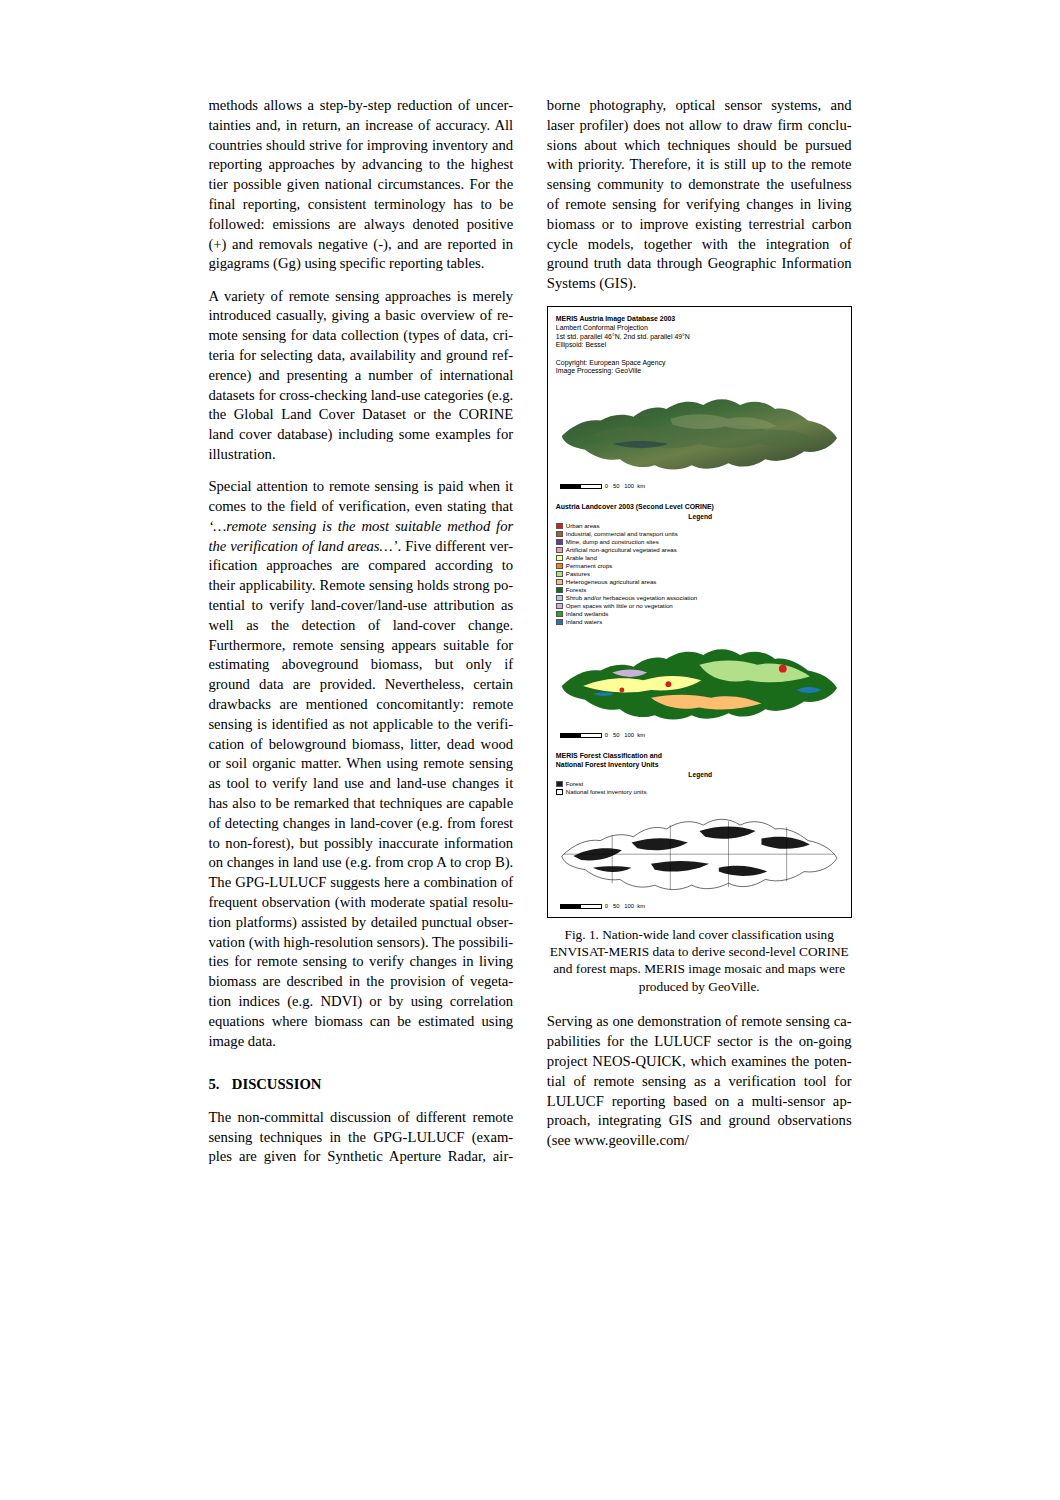methods allows a step-by-step reduction of uncertainties and, in return, an increase of accuracy. All countries should strive for improving inventory and reporting approaches by advancing to the highest tier possible given national circumstances. For the final reporting, consistent terminology has to be followed: emissions are always denoted positive (+) and removals negative (-), and are reported in gigagrams (Gg) using specific reporting tables.
A variety of remote sensing approaches is merely introduced casually, giving a basic overview of remote sensing for data collection (types of data, criteria for selecting data, availability and ground reference) and presenting a number of international datasets for cross-checking land-use categories (e.g. the Global Land Cover Dataset or the CORINE land cover database) including some examples for illustration.
Special attention to remote sensing is paid when it comes to the field of verification, even stating that ‘…remote sensing is the most suitable method for the verification of land areas…’. Five different verification approaches are compared according to their applicability. Remote sensing holds strong potential to verify land-cover/land-use attribution as well as the detection of land-cover change. Furthermore, remote sensing appears suitable for estimating aboveground biomass, but only if ground data are provided. Nevertheless, certain drawbacks are mentioned concomitantly: remote sensing is identified as not applicable to the verification of belowground biomass, litter, dead wood or soil organic matter. When using remote sensing as tool to verify land use and land-use changes it has also to be remarked that techniques are capable of detecting changes in land-cover (e.g. from forest to non-forest), but possibly inaccurate information on changes in land use (e.g. from crop A to crop B). The GPG-LULUCF suggests here a combination of frequent observation (with moderate spatial resolution platforms) assisted by detailed punctual observation (with high-resolution sensors). The possibilities for remote sensing to verify changes in living biomass are described in the provision of vegetation indices (e.g. NDVI) or by using correlation equations where biomass can be estimated using image data.
5. DISCUSSION
The non-committal discussion of different remote sensing techniques in the GPG-LULUCF (examples are given for Synthetic Aperture Radar, airborne photography, optical sensor systems, and laser profiler) does not allow to draw firm conclusions about which techniques should be pursued with priority. Therefore, it is still up to the remote sensing community to demonstrate the usefulness of remote sensing for verifying changes in living biomass or to improve existing terrestrial carbon cycle models, together with the integration of ground truth data through Geographic Information Systems (GIS).
MERIS Austria Image Database 2003
Lambert Conformal Projection
1st std. parallel 46°N, 2nd std. parallel 49°N
Ellipsoid: Bessel
Copyright: European Space Agency
Image Processing: GeoVille
0 50 100 km
Austria Landcover 2003 (Second Level CORINE)
Legend
Urban areas
Industrial, commercial and transport units
Mine, dump and construction sites
Artificial non-agricultural vegetated areas
Arable land
Permanent crops
Pastures
Heterogeneous agricultural areas
Forests
Shrub and/or herbaceous vegetation association
Open spaces with little or no vegetation
Inland wetlands
Inland waters
0 50 100 km
MERIS Forest Classification and
National Forest Inventory Units
Legend
Forest
National forest inventory units
0 50 100 km
Fig. 1. Nation-wide land cover classification using ENVISAT-MERIS data to derive second-level CORINE and forest maps. MERIS image mosaic and maps were produced by GeoVille.
Serving as one demonstration of remote sensing capabilities for the LULUCF sector is the on-going project NEOS-QUICK, which examines the potential of remote sensing as a verification tool for LULUCF reporting based on a multi-sensor approach, integrating GIS and ground observations (see www.geoville.com/